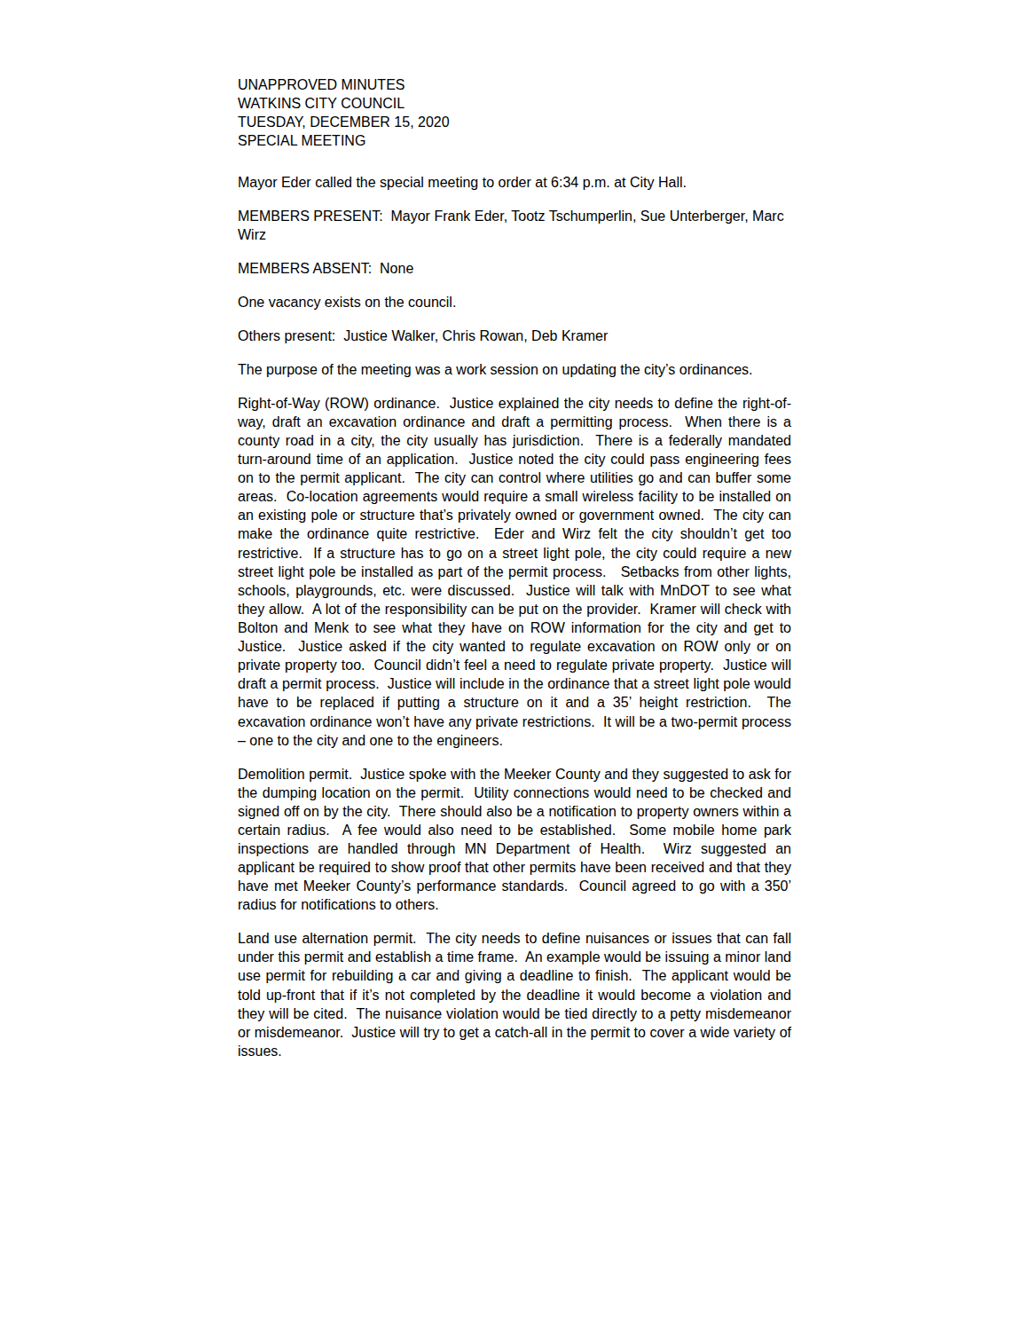UNAPPROVED MINUTES
WATKINS CITY COUNCIL
TUESDAY, DECEMBER 15, 2020
SPECIAL MEETING
Mayor Eder called the special meeting to order at 6:34 p.m. at City Hall.
MEMBERS PRESENT: Mayor Frank Eder, Tootz Tschumperlin, Sue Unterberger, Marc Wirz
MEMBERS ABSENT: None
One vacancy exists on the council.
Others present: Justice Walker, Chris Rowan, Deb Kramer
The purpose of the meeting was a work session on updating the city’s ordinances.
Right-of-Way (ROW) ordinance. Justice explained the city needs to define the right-of-way, draft an excavation ordinance and draft a permitting process. When there is a county road in a city, the city usually has jurisdiction. There is a federally mandated turn-around time of an application. Justice noted the city could pass engineering fees on to the permit applicant. The city can control where utilities go and can buffer some areas. Co-location agreements would require a small wireless facility to be installed on an existing pole or structure that’s privately owned or government owned. The city can make the ordinance quite restrictive. Eder and Wirz felt the city shouldn’t get too restrictive. If a structure has to go on a street light pole, the city could require a new street light pole be installed as part of the permit process. Setbacks from other lights, schools, playgrounds, etc. were discussed. Justice will talk with MnDOT to see what they allow. A lot of the responsibility can be put on the provider. Kramer will check with Bolton and Menk to see what they have on ROW information for the city and get to Justice. Justice asked if the city wanted to regulate excavation on ROW only or on private property too. Council didn’t feel a need to regulate private property. Justice will draft a permit process. Justice will include in the ordinance that a street light pole would have to be replaced if putting a structure on it and a 35’ height restriction. The excavation ordinance won’t have any private restrictions. It will be a two-permit process – one to the city and one to the engineers.
Demolition permit. Justice spoke with the Meeker County and they suggested to ask for the dumping location on the permit. Utility connections would need to be checked and signed off on by the city. There should also be a notification to property owners within a certain radius. A fee would also need to be established. Some mobile home park inspections are handled through MN Department of Health. Wirz suggested an applicant be required to show proof that other permits have been received and that they have met Meeker County’s performance standards. Council agreed to go with a 350’ radius for notifications to others.
Land use alternation permit. The city needs to define nuisances or issues that can fall under this permit and establish a time frame. An example would be issuing a minor land use permit for rebuilding a car and giving a deadline to finish. The applicant would be told up-front that if it’s not completed by the deadline it would become a violation and they will be cited. The nuisance violation would be tied directly to a petty misdemeanor or misdemeanor. Justice will try to get a catch-all in the permit to cover a wide variety of issues.